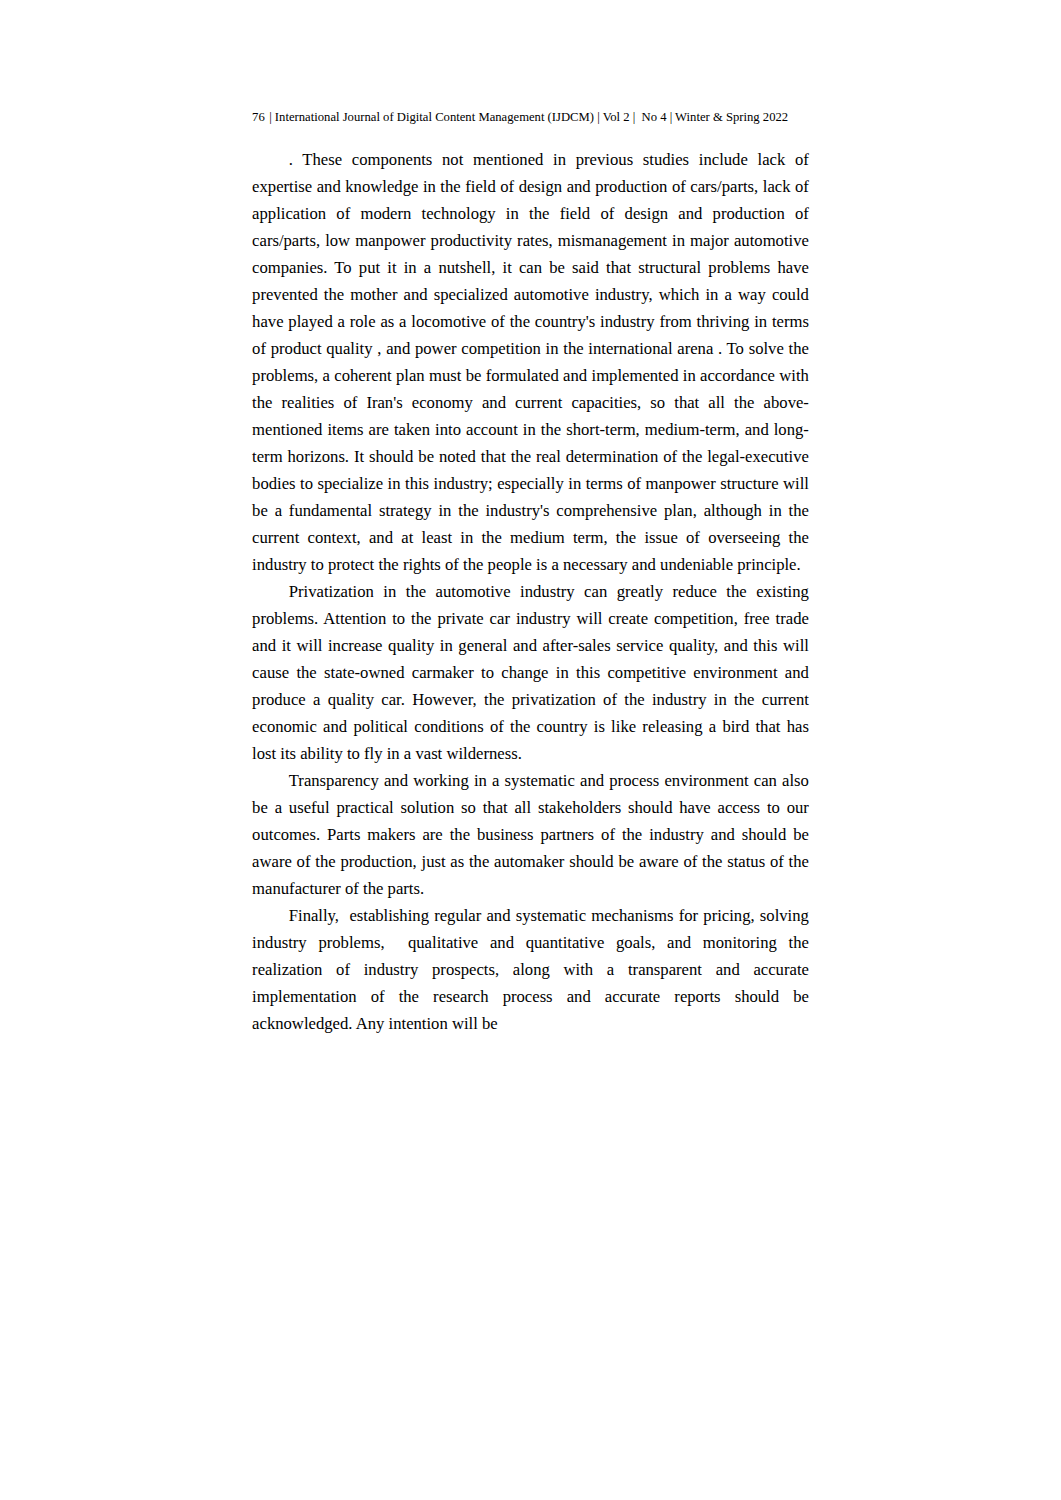76| International Journal of Digital Content Management (IJDCM) | Vol 2 | No 4 | Winter & Spring 2022
. These components not mentioned in previous studies include lack of expertise and knowledge in the field of design and production of cars/parts, lack of application of modern technology in the field of design and production of cars/parts, low manpower productivity rates, mismanagement in major automotive companies. To put it in a nutshell, it can be said that structural problems have prevented the mother and specialized automotive industry, which in a way could have played a role as a locomotive of the country's industry from thriving in terms of product quality , and power competition in the international arena . To solve the problems, a coherent plan must be formulated and implemented in accordance with the realities of Iran's economy and current capacities, so that all the above-mentioned items are taken into account in the short-term, medium-term, and long-term horizons. It should be noted that the real determination of the legal-executive bodies to specialize in this industry; especially in terms of manpower structure will be a fundamental strategy in the industry's comprehensive plan, although in the current context, and at least in the medium term, the issue of overseeing the industry to protect the rights of the people is a necessary and undeniable principle.
Privatization in the automotive industry can greatly reduce the existing problems. Attention to the private car industry will create competition, free trade and it will increase quality in general and after-sales service quality, and this will cause the state-owned carmaker to change in this competitive environment and produce a quality car. However, the privatization of the industry in the current economic and political conditions of the country is like releasing a bird that has lost its ability to fly in a vast wilderness.
Transparency and working in a systematic and process environment can also be a useful practical solution so that all stakeholders should have access to our outcomes. Parts makers are the business partners of the industry and should be aware of the production, just as the automaker should be aware of the status of the manufacturer of the parts.
Finally, establishing regular and systematic mechanisms for pricing, solving industry problems, qualitative and quantitative goals, and monitoring the realization of industry prospects, along with a transparent and accurate implementation of the research process and accurate reports should be acknowledged. Any intention will be